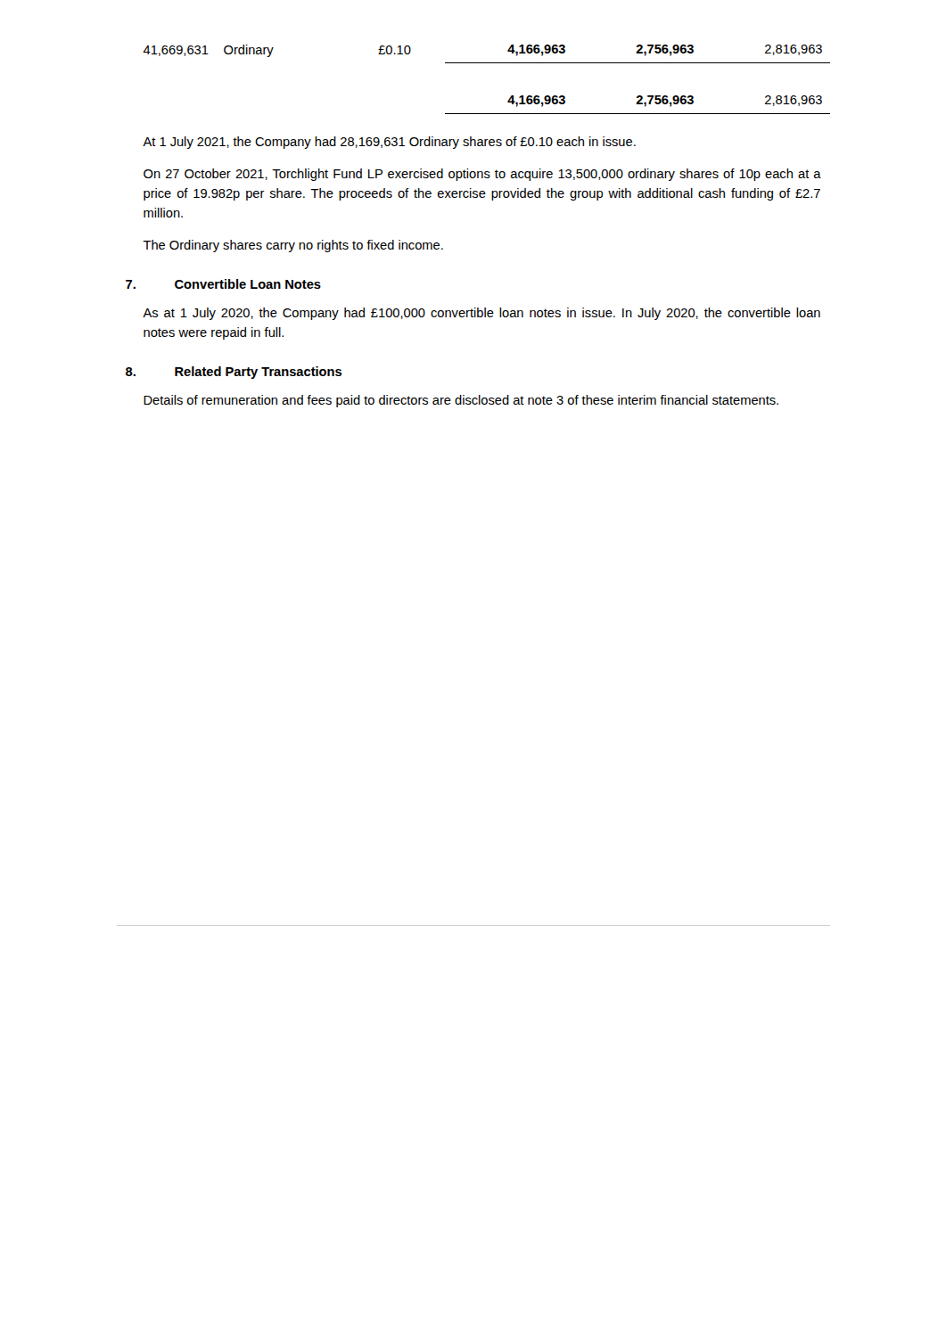| 41,669,631 | Ordinary | £0.10 | 4,166,963 | 2,756,963 | 2,816,963 |
| | | | 4,166,963 | 2,756,963 | 2,816,963 |
At 1 July 2021, the Company had 28,169,631 Ordinary shares of £0.10 each in issue.
On 27 October 2021, Torchlight Fund LP exercised options to acquire 13,500,000 ordinary shares of 10p each at a price of 19.982p per share. The proceeds of the exercise provided the group with additional cash funding of £2.7 million.
The Ordinary shares carry no rights to fixed income.
7.
Convertible Loan Notes
As at 1 July 2020, the Company had £100,000 convertible loan notes in issue. In July 2020, the convertible loan notes were repaid in full.
8.
Related Party Transactions
Details of remuneration and fees paid to directors are disclosed at note 3 of these interim financial statements.